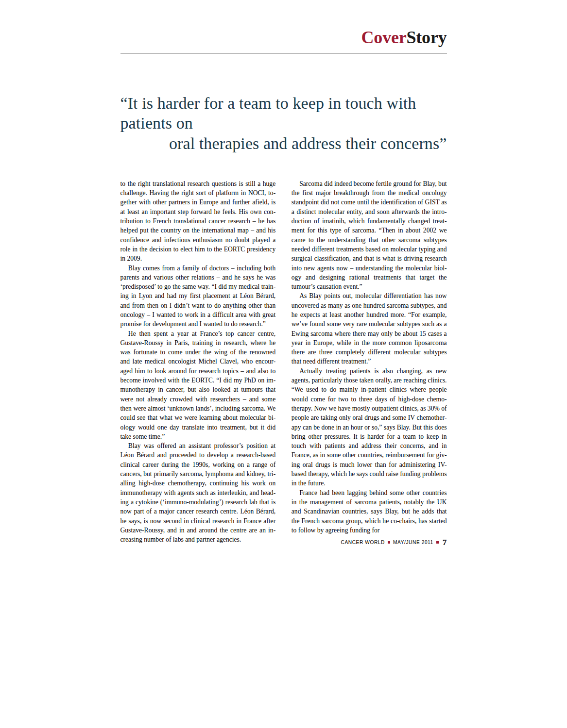Cover Story
“It is harder for a team to keep in touch with patients on oral therapies and address their concerns”
to the right translational research questions is still a huge challenge. Having the right sort of platform in NOCI, together with other partners in Europe and further afield, is at least an important step forward he feels. His own contribution to French translational cancer research – he has helped put the country on the international map – and his confidence and infectious enthusiasm no doubt played a role in the decision to elect him to the EORTC presidency in 2009.
Blay comes from a family of doctors – including both parents and various other relations – and he says he was ‘predisposed’ to go the same way. “I did my medical training in Lyon and had my first placement at Léon Bérard, and from then on I didn’t want to do anything other than oncology – I wanted to work in a difficult area with great promise for development and I wanted to do research.”
He then spent a year at France’s top cancer centre, Gustave-Roussy in Paris, training in research, where he was fortunate to come under the wing of the renowned and late medical oncologist Michel Clavel, who encouraged him to look around for research topics – and also to become involved with the EORTC. “I did my PhD on immunotherapy in cancer, but also looked at tumours that were not already crowded with researchers – and some then were almost ‘unknown lands’, including sarcoma. We could see that what we were learning about molecular biology would one day translate into treatment, but it did take some time.”
Blay was offered an assistant professor’s position at Léon Bérard and proceeded to develop a research-based clinical career during the 1990s, working on a range of cancers, but primarily sarcoma, lymphoma and kidney, trialling high-dose chemotherapy, continuing his work on immunotherapy with agents such as interleukin, and heading a cytokine (‘immuno-modulating’) research lab that is now part of a major cancer research centre. Léon Bérard, he says, is now second in clinical research in France after Gustave-Roussy, and in and around the centre are an increasing number of labs and partner agencies.
Sarcoma did indeed become fertile ground for Blay, but the first major breakthrough from the medical oncology standpoint did not come until the identification of GIST as a distinct molecular entity, and soon afterwards the introduction of imatinib, which fundamentally changed treatment for this type of sarcoma. “Then in about 2002 we came to the understanding that other sarcoma subtypes needed different treatments based on molecular typing and surgical classification, and that is what is driving research into new agents now – understanding the molecular biology and designing rational treatments that target the tumour’s causation event.”
As Blay points out, molecular differentiation has now uncovered as many as one hundred sarcoma subtypes, and he expects at least another hundred more. “For example, we’ve found some very rare molecular subtypes such as a Ewing sarcoma where there may only be about 15 cases a year in Europe, while in the more common liposarcoma there are three completely different molecular subtypes that need different treatment.”
Actually treating patients is also changing, as new agents, particularly those taken orally, are reaching clinics. “We used to do mainly in-patient clinics where people would come for two to three days of high-dose chemotherapy. Now we have mostly outpatient clinics, as 30% of people are taking only oral drugs and some IV chemotherapy can be done in an hour or so,” says Blay. But this does bring other pressures. It is harder for a team to keep in touch with patients and address their concerns, and in France, as in some other countries, reimbursement for giving oral drugs is much lower than for administering IV-based therapy, which he says could raise funding problems in the future.
France had been lagging behind some other countries in the management of sarcoma patients, notably the UK and Scandinavian countries, says Blay, but he adds that the French sarcoma group, which he co-chairs, has started to follow by agreeing funding for
CANCER WORLD MAY/JUNE 2011 7